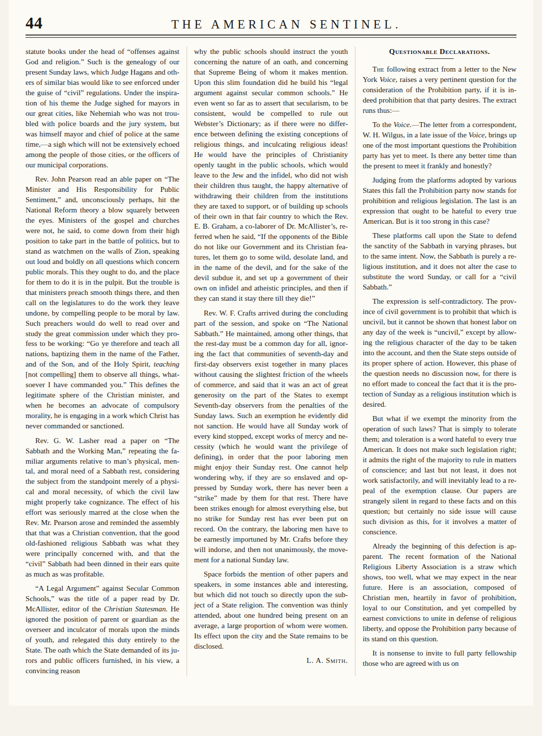44
The American Sentinel.
statute books under the head of “offenses against God and religion.” Such is the genealogy of our present Sunday laws, which Judge Hagans and others of similar bias would like to see enforced under the guise of “civil” regulations. Under the inspiration of his theme the Judge sighed for mayors in our great cities, like Nehemiah who was not troubled with police boards and the jury system, but was himself mayor and chief of police at the same time,—a sigh which will not be extensively echoed among the people of those cities, or the officers of our municipal corporations.
Rev. John Pearson read an able paper on “The Minister and His Responsibility for Public Sentiment,” and, unconsciously perhaps, hit the National Reform theory a blow squarely between the eyes. Ministers of the gospel and churches were not, he said, to come down from their high position to take part in the battle of politics, but to stand as watchmen on the walls of Zion, speaking out loud and boldly on all questions which concern public morals. This they ought to do, and the place for them to do it is in the pulpit. But the trouble is that ministers preach smooth things there, and then call on the legislatures to do the work they leave undone, by compelling people to be moral by law. Such preachers would do well to read over and study the great commission under which they profess to be working: “Go ye therefore and teach all nations, baptizing them in the name of the Father, and of the Son, and of the Holy Spirit, teaching [not compelling] them to observe all things, whatsoever I have commanded you.” This defines the legitimate sphere of the Christian minister, and when he becomes an advocate of compulsory morality, he is engaging in a work which Christ has never commanded or sanctioned.
Rev. G. W. Lasher read a paper on “The Sabbath and the Working Man,” repeating the familiar arguments relative to man’s physical, mental, and moral need of a Sabbath rest, considering the subject from the standpoint merely of a physical and moral necessity, of which the civil law might properly take cognizance. The effect of his effort was seriously marred at the close when the Rev. Mr. Pearson arose and reminded the assembly that that was a Christian convention, that the good old-fashioned religious Sabbath was what they were principally concerned with, and that the “civil” Sabbath had been dinned in their ears quite as much as was profitable.
“A Legal Argument” against Secular Common Schools,” was the title of a paper read by Dr. McAllister, editor of the Christian Statesman. He ignored the position of parent or guardian as the overseer and inculcator of morals upon the minds of youth, and relegated this duty entirely to the State. The oath which the State demanded of its jurors and public officers furnished, in his view, a convincing reason
why the public schools should instruct the youth concerning the nature of an oath, and concerning that Supreme Being of whom it makes mention. Upon this slim foundation did he build his “legal argument against secular common schools.” He even went so far as to assert that secularism, to be consistent, would be compelled to rule out Webster’s Dictionary; as if there were no difference between defining the existing conceptions of religious things, and inculcating religious ideas! He would have the principles of Christianity openly taught in the public schools, which would leave to the Jew and the infidel, who did not wish their children thus taught, the happy alternative of withdrawing their children from the institutions they are taxed to support, or of building up schools of their own in that fair country to which the Rev. E. B. Graham, a co-laborer of Dr. McAllister’s, referred when he said, “If the opponents of the Bible do not like our Government and its Christian features, let them go to some wild, desolate land, and in the name of the devil, and for the sake of the devil subdue it, and set up a government of their own on infidel and atheistic principles, and then if they can stand it stay there till they die!”
Rev. W. F. Crafts arrived during the concluding part of the session, and spoke on “The National Sabbath.” He maintained, among other things, that the rest-day must be a common day for all, ignoring the fact that communities of seventh-day and first-day observers exist together in many places without causing the slightest friction of the wheels of commerce, and said that it was an act of great generosity on the part of the States to exempt Seventh-day observers from the penalties of the Sunday laws. Such an exemption he evidently did not sanction. He would have all Sunday work of every kind stopped, except works of mercy and necessity (which he would want the privilege of defining), in order that the poor laboring men might enjoy their Sunday rest. One cannot help wondering why, if they are so enslaved and oppressed by Sunday work, there has never been a “strike” made by them for that rest. There have been strikes enough for almost everything else, but no strike for Sunday rest has ever been put on record. On the contrary, the laboring men have to be earnestly importuned by Mr. Crafts before they will indorse, and then not unanimously, the movement for a national Sunday law.
Space forbids the mention of other papers and speakers, in some instances able and interesting, but which did not touch so directly upon the subject of a State religion. The convention was thinly attended, about one hundred being present on an average, a large proportion of whom were women. Its effect upon the city and the State remains to be disclosed.
L. A. Smith.
Questionable Declarations.
The following extract from a letter to the New York Voice, raises a very pertinent question for the consideration of the Prohibition party, if it is indeed prohibition that that party desires. The extract runs thus:—
To the Voice.—The letter from a correspondent, W. H. Wilgus, in a late issue of the Voice, brings up one of the most important questions the Prohibition party has yet to meet. Is there any better time than the present to meet it frankly and honestly?
Judging from the platforms adopted by various States this fall the Prohibition party now stands for prohibition and religious legislation. The last is an expression that ought to be hateful to every true American. But is it too strong in this case?
These platforms call upon the State to defend the sanctity of the Sabbath in varying phrases, but to the same intent. Now, the Sabbath is purely a religious institution, and it does not alter the case to substitute the word Sunday, or call for a “civil Sabbath.”
The expression is self-contradictory. The province of civil government is to prohibit that which is uncivil, but it cannot be shown that honest labor on any day of the week is “uncivil,” except by allowing the religious character of the day to be taken into the account, and then the State steps outside of its proper sphere of action. However, this phase of the question needs no discussion now, for there is no effort made to conceal the fact that it is the protection of Sunday as a religious institution which is desired.
But what if we exempt the minority from the operation of such laws? That is simply to tolerate them; and toleration is a word hateful to every true American. It does not make such legislation right; it admits the right of the majority to rule in matters of conscience; and last but not least, it does not work satisfactorily, and will inevitably lead to a repeal of the exemption clause. Our papers are strangely silent in regard to these facts and on this question; but certainly no side issue will cause such division as this, for it involves a matter of conscience.
Already the beginning of this defection is apparent. The recent formation of the National Religious Liberty Association is a straw which shows, too well, what we may expect in the near future. Here is an association, composed of Christian men, heartily in favor of prohibition, loyal to our Constitution, and yet compelled by earnest convictions to unite in defense of religious liberty, and oppose the Prohibition party because of its stand on this question.
It is nonsense to invite to full party fellowship those who are agreed with us on